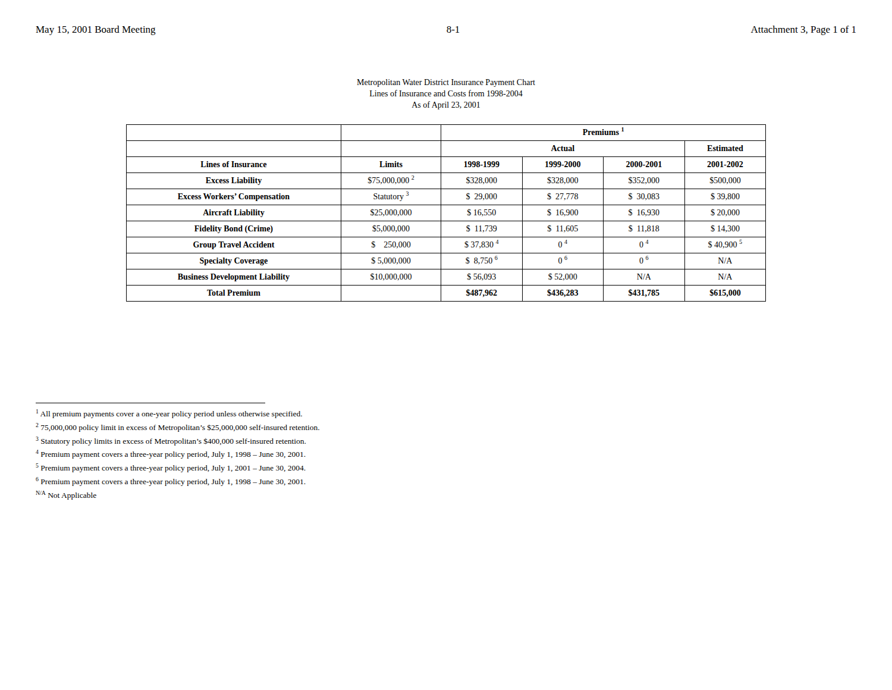May 15, 2001 Board Meeting
8-1
Attachment 3, Page 1 of 1
Metropolitan Water District Insurance Payment Chart
Lines of Insurance and Costs from 1998-2004
As of April 23, 2001
| | | Premiums 1 |
| | | Actual | Estimated |
| Lines of Insurance | Limits | 1998-1999 | 1999-2000 | 2000-2001 | 2001-2002 |
| Excess Liability | $75,000,000 2 | $328,000 | $328,000 | $352,000 | $500,000 |
| Excess Workers’ Compensation | Statutory 3 | $ 29,000 | $ 27,778 | $ 30,083 | $ 39,800 |
| Aircraft Liability | $25,000,000 | $ 16,550 | $ 16,900 | $ 16,930 | $ 20,000 |
| Fidelity Bond (Crime) | $5,000,000 | $ 11,739 | $ 11,605 | $ 11,818 | $ 14,300 |
| Group Travel Accident | $ 250,000 | $ 37,830 4 | 0 4 | 0 4 | $ 40,900 5 |
| Specialty Coverage | $ 5,000,000 | $ 8,750 6 | 0 6 | 0 6 | N/A |
| Business Development Liability | $10,000,000 | $ 56,093 | $ 52,000 | N/A | N/A |
| Total Premium | | $487,962 | $436,283 | $431,785 | $615,000 |
1 All premium payments cover a one-year policy period unless otherwise specified.
2 75,000,000 policy limit in excess of Metropolitan’s $25,000,000 self-insured retention.
3 Statutory policy limits in excess of Metropolitan’s $400,000 self-insured retention.
4 Premium payment covers a three-year policy period, July 1, 1998 – June 30, 2001.
5 Premium payment covers a three-year policy period, July 1, 2001 – June 30, 2004.
6 Premium payment covers a three-year policy period, July 1, 1998 – June 30, 2001.
N/A Not Applicable